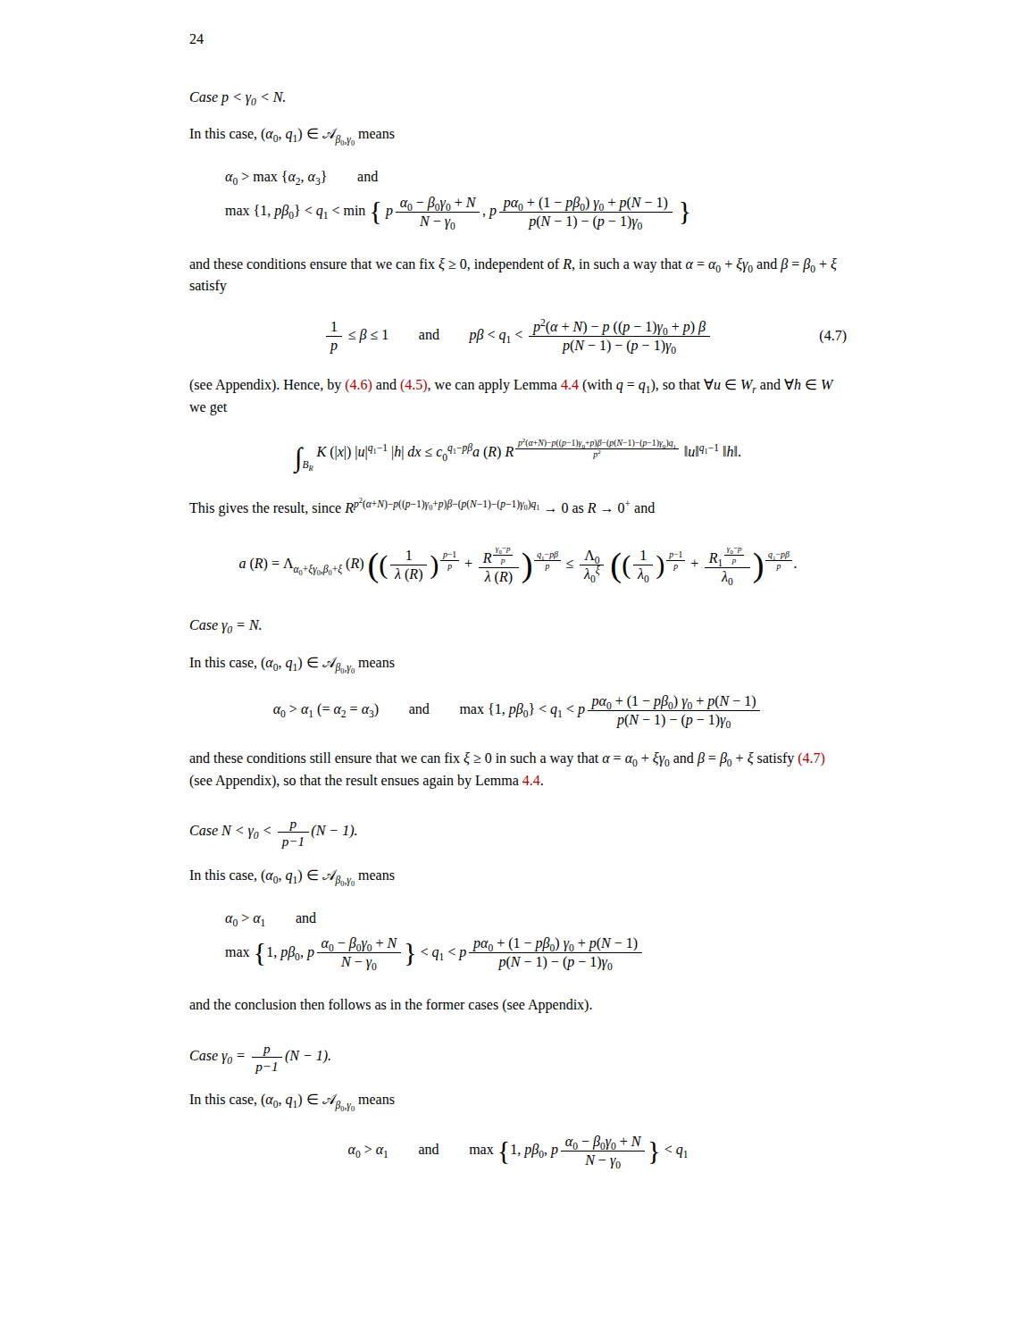24
Case p < γ0 < N.
In this case, (α0, q1) ∈ 𝒜β0,γ0 means
α0 > max {α2, α3} and
max {1, pβ0} < q1 < min { pα0 − β0γ0 + N N − γ0, ppα0 + (1 − pβ0) γ0 + p(N − 1) p(N − 1) − (p − 1)γ0 }
and these conditions ensure that we can fix ξ ≥ 0, independent of R, in such a way that α = α0 + ξγ0 and β = β0 + ξ satisfy
1 p ≤ β ≤ 1 and pβ < q1 < p2(α + N) − p ((p − 1)γ0 + p) β p(N − 1) − (p − 1)γ0 (4.7)
(see Appendix). Hence, by (4.6) and (4.5), we can apply Lemma 4.4 (with q = q1), so that ∀u ∈ Wr and ∀h ∈ W we get
∫BR K (|x|) |u|q1−1 |h| dx ≤ c0q1−pβa (R) Rp2(α+N)−p((p−1)γ0+p)β−(p(N−1)−(p−1)γ0)q1 p2 ‖u‖q1−1 ‖h‖.
This gives the result, since Rp2(α+N)−p((p−1)γ0+p)β−(p(N−1)−(p−1)γ0)q1 → 0 as R → 0+ and
a (R) = Λα0+ξγ0,β0+ξ (R) ((1 λ (R))p−1 p + Rγ0−p p λ (R))q1−pβ p ≤ Λ0 λ0ξ ((1 λ0)p−1 p + R1γ0−p p λ0)q1−pβ p.
Case γ0 = N.
In this case, (α0, q1) ∈ 𝒜β0,γ0 means
α0 > α1 (= α2 = α3) and max {1, pβ0} < q1 < ppα0 + (1 − pβ0) γ0 + p(N − 1) p(N − 1) − (p − 1)γ0
and these conditions still ensure that we can fix ξ ≥ 0 in such a way that α = α0 + ξγ0 and β = β0 + ξ satisfy (4.7) (see Appendix), so that the result ensues again by Lemma 4.4.
Case N < γ0 < pp−1(N − 1).
In this case, (α0, q1) ∈ 𝒜β0,γ0 means
α0 > α1 and
max {1, pβ0, pα0 − β0γ0 + N N − γ0} < q1 < ppα0 + (1 − pβ0) γ0 + p(N − 1) p(N − 1) − (p − 1)γ0
and the conclusion then follows as in the former cases (see Appendix).
Case γ0 = pp−1(N − 1).
In this case, (α0, q1) ∈ 𝒜β0,γ0 means
α0 > α1 and max {1, pβ0, pα0 − β0γ0 + N N − γ0} < q1